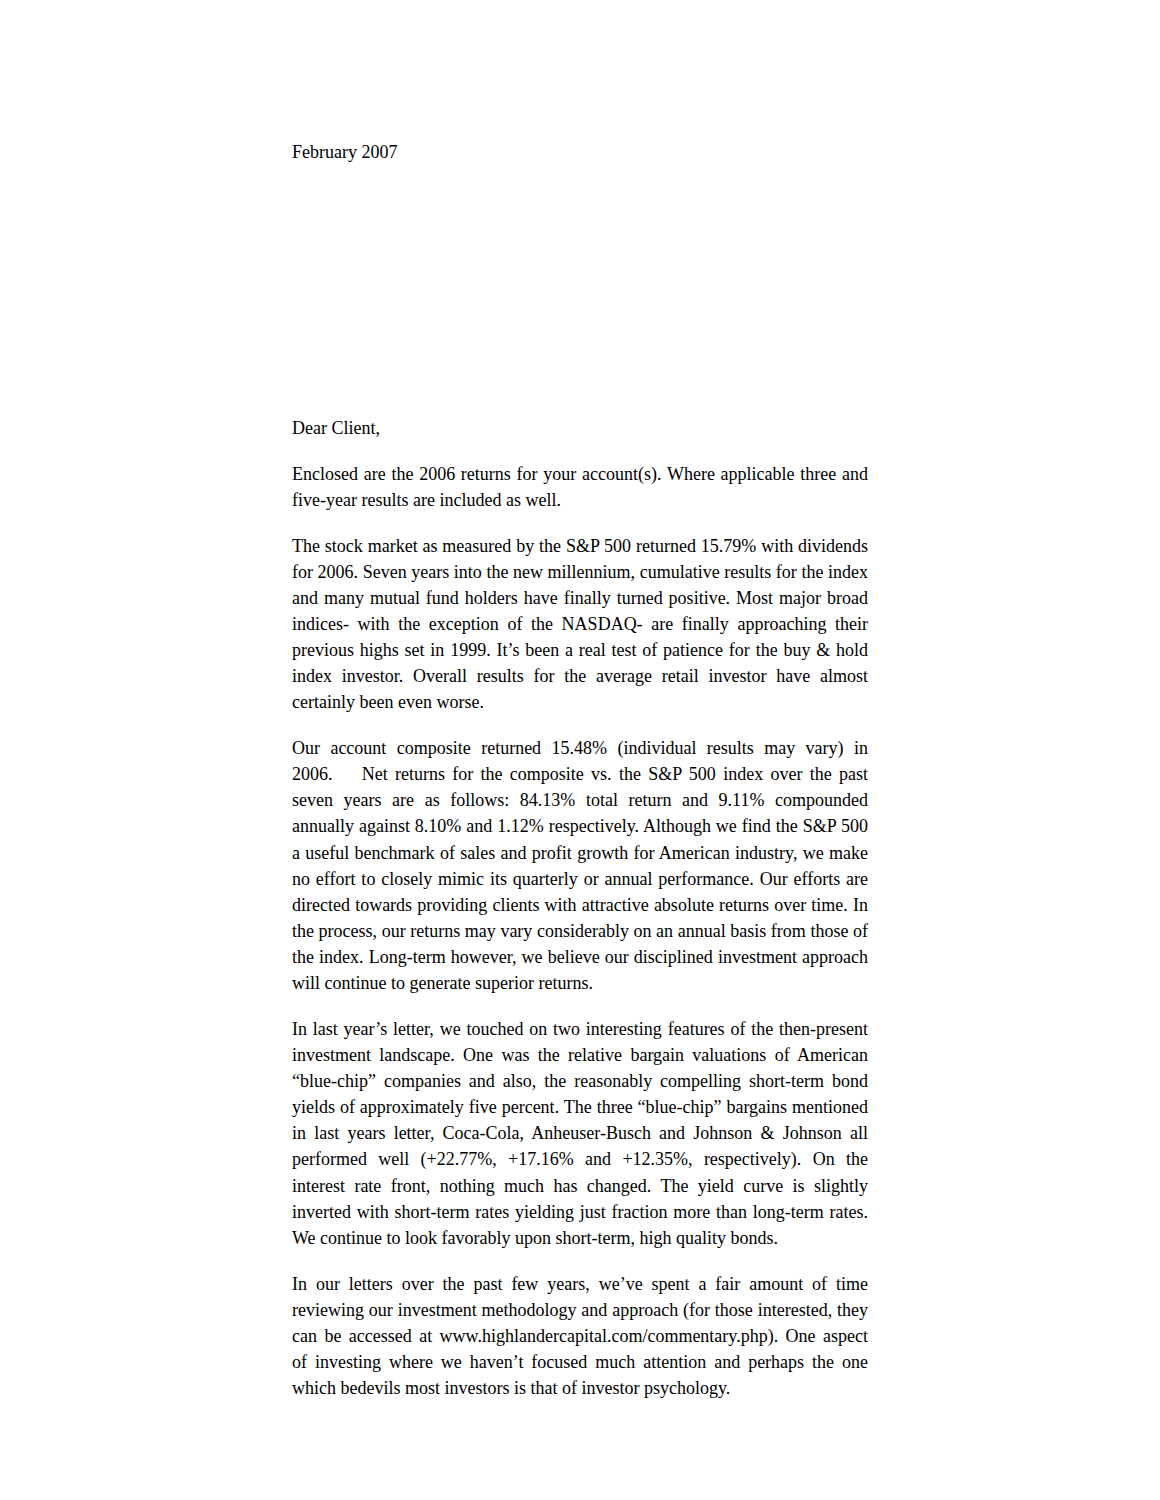February 2007
Dear Client,
Enclosed are the 2006 returns for your account(s). Where applicable three and five-year results are included as well.
The stock market as measured by the S&P 500 returned 15.79% with dividends for 2006. Seven years into the new millennium, cumulative results for the index and many mutual fund holders have finally turned positive. Most major broad indices- with the exception of the NASDAQ- are finally approaching their previous highs set in 1999. It’s been a real test of patience for the buy & hold index investor. Overall results for the average retail investor have almost certainly been even worse.
Our account composite returned 15.48% (individual results may vary) in 2006. Net returns for the composite vs. the S&P 500 index over the past seven years are as follows: 84.13% total return and 9.11% compounded annually against 8.10% and 1.12% respectively. Although we find the S&P 500 a useful benchmark of sales and profit growth for American industry, we make no effort to closely mimic its quarterly or annual performance. Our efforts are directed towards providing clients with attractive absolute returns over time. In the process, our returns may vary considerably on an annual basis from those of the index. Long-term however, we believe our disciplined investment approach will continue to generate superior returns.
In last year’s letter, we touched on two interesting features of the then-present investment landscape. One was the relative bargain valuations of American “blue-chip” companies and also, the reasonably compelling short-term bond yields of approximately five percent. The three “blue-chip” bargains mentioned in last years letter, Coca-Cola, Anheuser-Busch and Johnson & Johnson all performed well (+22.77%, +17.16% and +12.35%, respectively). On the interest rate front, nothing much has changed. The yield curve is slightly inverted with short-term rates yielding just fraction more than long-term rates. We continue to look favorably upon short-term, high quality bonds.
In our letters over the past few years, we’ve spent a fair amount of time reviewing our investment methodology and approach (for those interested, they can be accessed at www.highlandercapital.com/commentary.php). One aspect of investing where we haven’t focused much attention and perhaps the one which bedevils most investors is that of investor psychology.